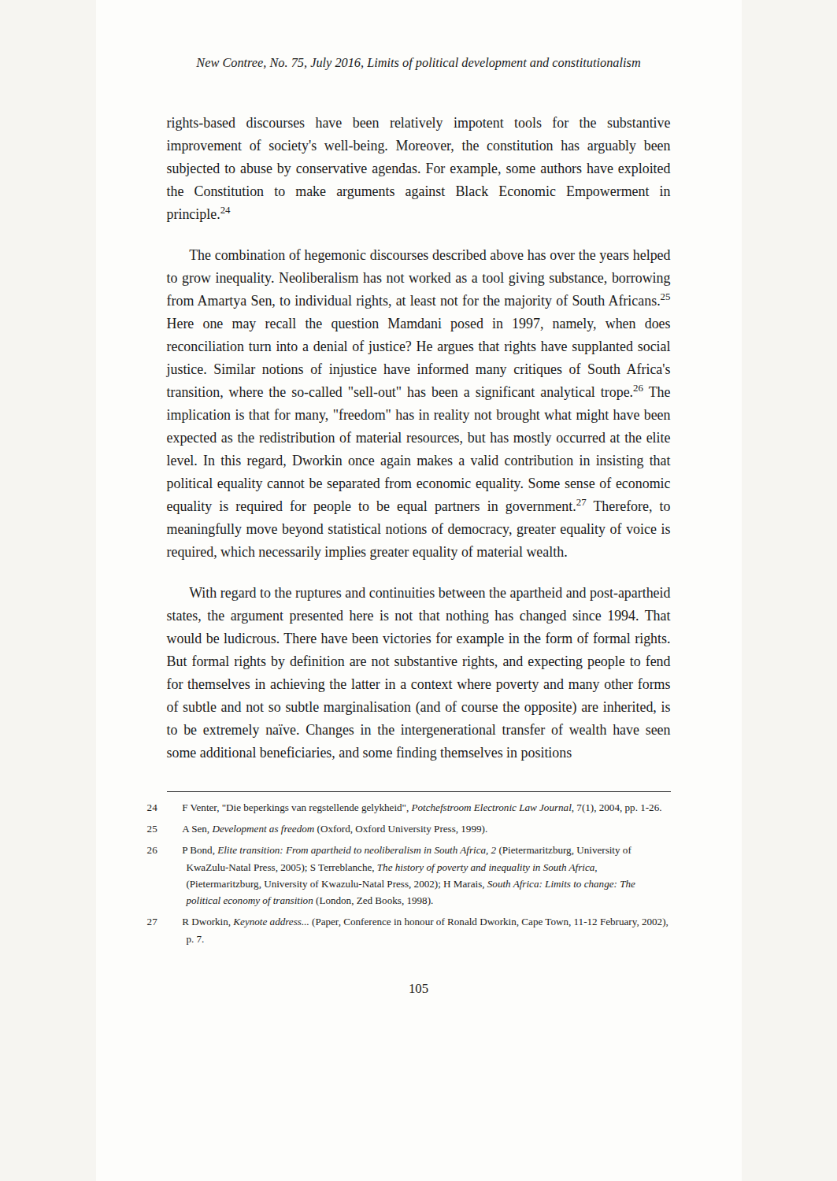New Contree, No. 75, July 2016, Limits of political development and constitutionalism
rights-based discourses have been relatively impotent tools for the substantive improvement of society's well-being. Moreover, the constitution has arguably been subjected to abuse by conservative agendas. For example, some authors have exploited the Constitution to make arguments against Black Economic Empowerment in principle.24
The combination of hegemonic discourses described above has over the years helped to grow inequality. Neoliberalism has not worked as a tool giving substance, borrowing from Amartya Sen, to individual rights, at least not for the majority of South Africans.25 Here one may recall the question Mamdani posed in 1997, namely, when does reconciliation turn into a denial of justice? He argues that rights have supplanted social justice. Similar notions of injustice have informed many critiques of South Africa's transition, where the so-called "sell-out" has been a significant analytical trope.26 The implication is that for many, "freedom" has in reality not brought what might have been expected as the redistribution of material resources, but has mostly occurred at the elite level. In this regard, Dworkin once again makes a valid contribution in insisting that political equality cannot be separated from economic equality. Some sense of economic equality is required for people to be equal partners in government.27 Therefore, to meaningfully move beyond statistical notions of democracy, greater equality of voice is required, which necessarily implies greater equality of material wealth.
With regard to the ruptures and continuities between the apartheid and post-apartheid states, the argument presented here is not that nothing has changed since 1994. That would be ludicrous. There have been victories for example in the form of formal rights. But formal rights by definition are not substantive rights, and expecting people to fend for themselves in achieving the latter in a context where poverty and many other forms of subtle and not so subtle marginalisation (and of course the opposite) are inherited, is to be extremely naïve. Changes in the intergenerational transfer of wealth have seen some additional beneficiaries, and some finding themselves in positions
24 F Venter, "Die beperkings van regstellende gelykheid", Potchefstroom Electronic Law Journal, 7(1), 2004, pp. 1-26.
25 A Sen, Development as freedom (Oxford, Oxford University Press, 1999).
26 P Bond, Elite transition: From apartheid to neoliberalism in South Africa, 2 (Pietermaritzburg, University of KwaZulu-Natal Press, 2005); S Terreblanche, The history of poverty and inequality in South Africa, (Pietermaritzburg, University of Kwazulu-Natal Press, 2002); H Marais, South Africa: Limits to change: The political economy of transition (London, Zed Books, 1998).
27 R Dworkin, Keynote address... (Paper, Conference in honour of Ronald Dworkin, Cape Town, 11-12 February, 2002), p. 7.
105